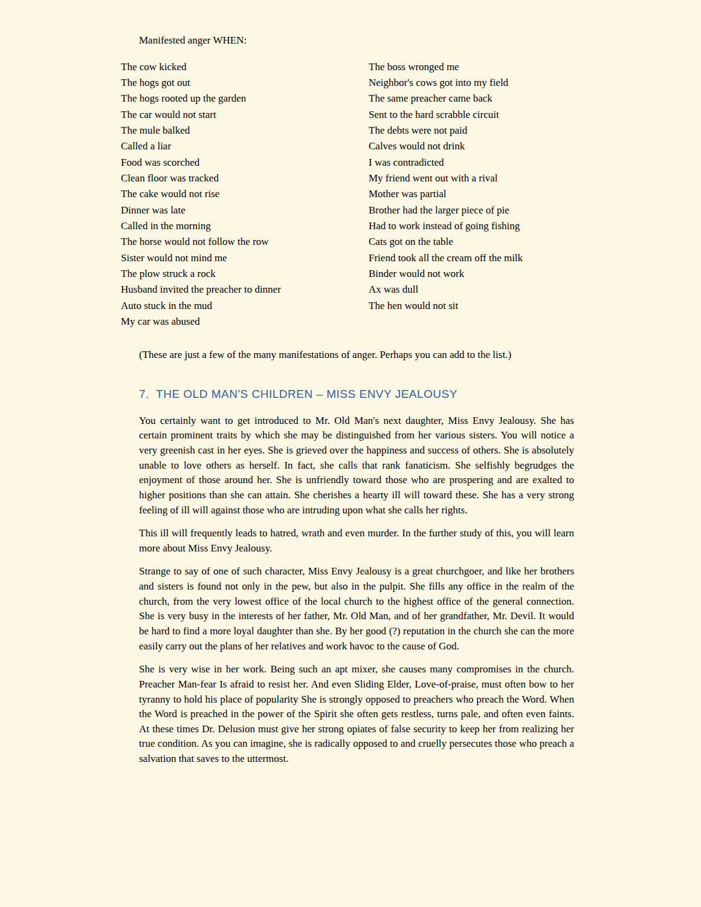Manifested anger WHEN:
The cow kicked
The hogs got out
The hogs rooted up the garden
The car would not start
The mule balked
Called a liar
Food was scorched
Clean floor was tracked
The cake would not rise
Dinner was late
Called in the morning
The horse would not follow the row
Sister would not mind me
The plow struck a rock
Husband invited the preacher to dinner
Auto stuck in the mud
My car was abused
The boss wronged me
Neighbor's cows got into my field
The same preacher came back
Sent to the hard scrabble circuit
The debts were not paid
Calves would not drink
I was contradicted
My friend went out with a rival
Mother was partial
Brother had the larger piece of pie
Had to work instead of going fishing
Cats got on the table
Friend took all the cream off the milk
Binder would not work
Ax was dull
The hen would not sit
(These are just a few of the many manifestations of anger. Perhaps you can add to the list.)
7. THE OLD MAN'S CHILDREN – MISS ENVY JEALOUSY
You certainly want to get introduced to Mr. Old Man's next daughter, Miss Envy Jealousy. She has certain prominent traits by which she may be distinguished from her various sisters. You will notice a very greenish cast in her eyes. She is grieved over the happiness and success of others. She is absolutely unable to love others as herself. In fact, she calls that rank fanaticism. She selfishly begrudges the enjoyment of those around her. She is unfriendly toward those who are prospering and are exalted to higher positions than she can attain. She cherishes a hearty ill will toward these. She has a very strong feeling of ill will against those who are intruding upon what she calls her rights.
This ill will frequently leads to hatred, wrath and even murder. In the further study of this, you will learn more about Miss Envy Jealousy.
Strange to say of one of such character, Miss Envy Jealousy is a great churchgoer, and like her brothers and sisters is found not only in the pew, but also in the pulpit. She fills any office in the realm of the church, from the very lowest office of the local church to the highest office of the general connection. She is very busy in the interests of her father, Mr. Old Man, and of her grandfather, Mr. Devil. It would be hard to find a more loyal daughter than she. By her good (?) reputation in the church she can the more easily carry out the plans of her relatives and work havoc to the cause of God.
She is very wise in her work. Being such an apt mixer, she causes many compromises in the church. Preacher Man-fear Is afraid to resist her. And even Sliding Elder, Love-of-praise, must often bow to her tyranny to hold his place of popularity She is strongly opposed to preachers who preach the Word. When the Word is preached in the power of the Spirit she often gets restless, turns pale, and often even faints. At these times Dr. Delusion must give her strong opiates of false security to keep her from realizing her true condition. As you can imagine, she is radically opposed to and cruelly persecutes those who preach a salvation that saves to the uttermost.